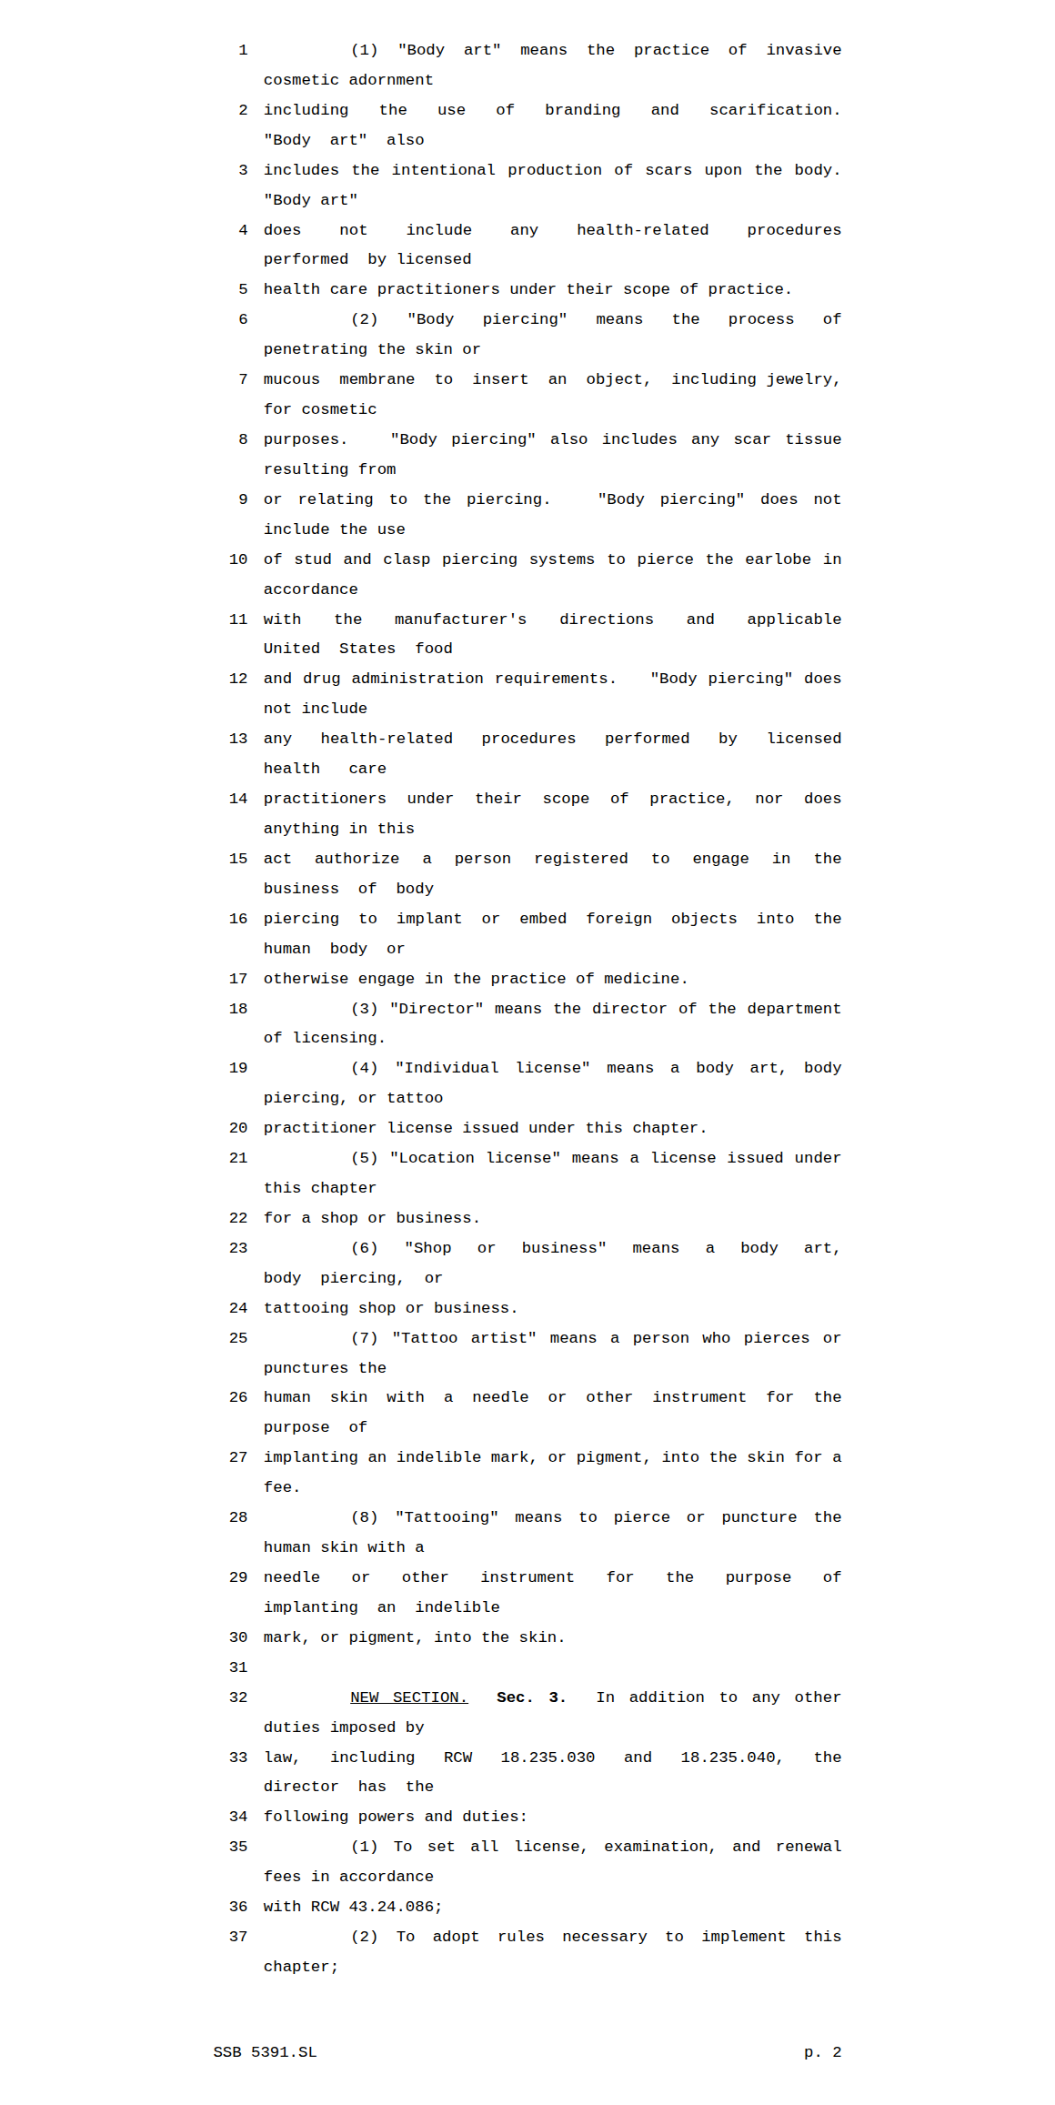(1) "Body art" means the practice of invasive cosmetic adornment
including the use of branding and scarification. "Body art" also
includes the intentional production of scars upon the body. "Body art"
does not include any health-related procedures performed by licensed
health care practitioners under their scope of practice.
(2) "Body piercing" means the process of penetrating the skin or
mucous membrane to insert an object, including jewelry, for cosmetic
purposes. "Body piercing" also includes any scar tissue resulting from
or relating to the piercing. "Body piercing" does not include the use
of stud and clasp piercing systems to pierce the earlobe in accordance
with the manufacturer's directions and applicable United States food
and drug administration requirements. "Body piercing" does not include
any health-related procedures performed by licensed health care
practitioners under their scope of practice, nor does anything in this
act authorize a person registered to engage in the business of body
piercing to implant or embed foreign objects into the human body or
otherwise engage in the practice of medicine.
(3) "Director" means the director of the department of licensing.
(4) "Individual license" means a body art, body piercing, or tattoo
practitioner license issued under this chapter.
(5) "Location license" means a license issued under this chapter
for a shop or business.
(6) "Shop or business" means a body art, body piercing, or
tattooing shop or business.
(7) "Tattoo artist" means a person who pierces or punctures the
human skin with a needle or other instrument for the purpose of
implanting an indelible mark, or pigment, into the skin for a fee.
(8) "Tattooing" means to pierce or puncture the human skin with a
needle or other instrument for the purpose of implanting an indelible
mark, or pigment, into the skin.
NEW SECTION. Sec. 3. In addition to any other duties imposed by
law, including RCW 18.235.030 and 18.235.040, the director has the
following powers and duties:
(1) To set all license, examination, and renewal fees in accordance
with RCW 43.24.086;
(2) To adopt rules necessary to implement this chapter;
SSB 5391.SL p. 2